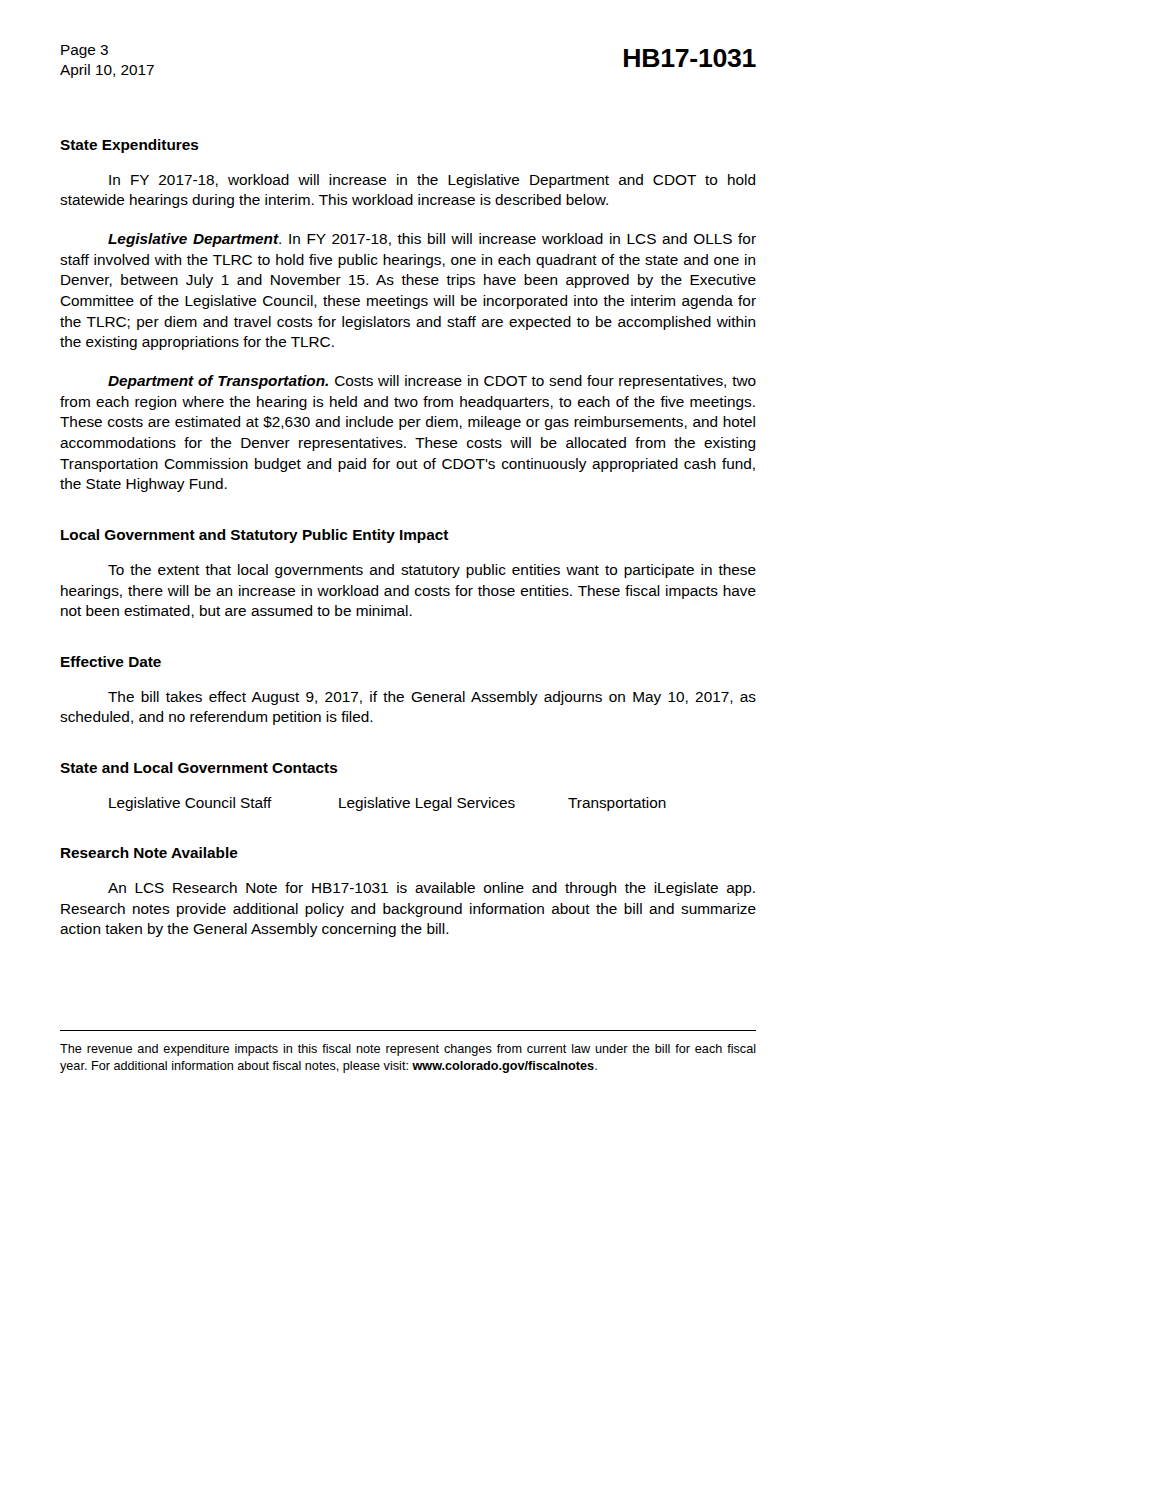Page 3
April 10, 2017
HB17-1031
State Expenditures
In FY 2017-18, workload will increase in the Legislative Department and CDOT to hold statewide hearings during the interim. This workload increase is described below.
Legislative Department. In FY 2017-18, this bill will increase workload in LCS and OLLS for staff involved with the TLRC to hold five public hearings, one in each quadrant of the state and one in Denver, between July 1 and November 15. As these trips have been approved by the Executive Committee of the Legislative Council, these meetings will be incorporated into the interim agenda for the TLRC; per diem and travel costs for legislators and staff are expected to be accomplished within the existing appropriations for the TLRC.
Department of Transportation. Costs will increase in CDOT to send four representatives, two from each region where the hearing is held and two from headquarters, to each of the five meetings. These costs are estimated at $2,630 and include per diem, mileage or gas reimbursements, and hotel accommodations for the Denver representatives. These costs will be allocated from the existing Transportation Commission budget and paid for out of CDOT's continuously appropriated cash fund, the State Highway Fund.
Local Government and Statutory Public Entity Impact
To the extent that local governments and statutory public entities want to participate in these hearings, there will be an increase in workload and costs for those entities. These fiscal impacts have not been estimated, but are assumed to be minimal.
Effective Date
The bill takes effect August 9, 2017, if the General Assembly adjourns on May 10, 2017, as scheduled, and no referendum petition is filed.
State and Local Government Contacts
Legislative Council Staff Legislative Legal Services Transportation
Research Note Available
An LCS Research Note for HB17-1031 is available online and through the iLegislate app. Research notes provide additional policy and background information about the bill and summarize action taken by the General Assembly concerning the bill.
The revenue and expenditure impacts in this fiscal note represent changes from current law under the bill for each fiscal year. For additional information about fiscal notes, please visit: www.colorado.gov/fiscalnotes.